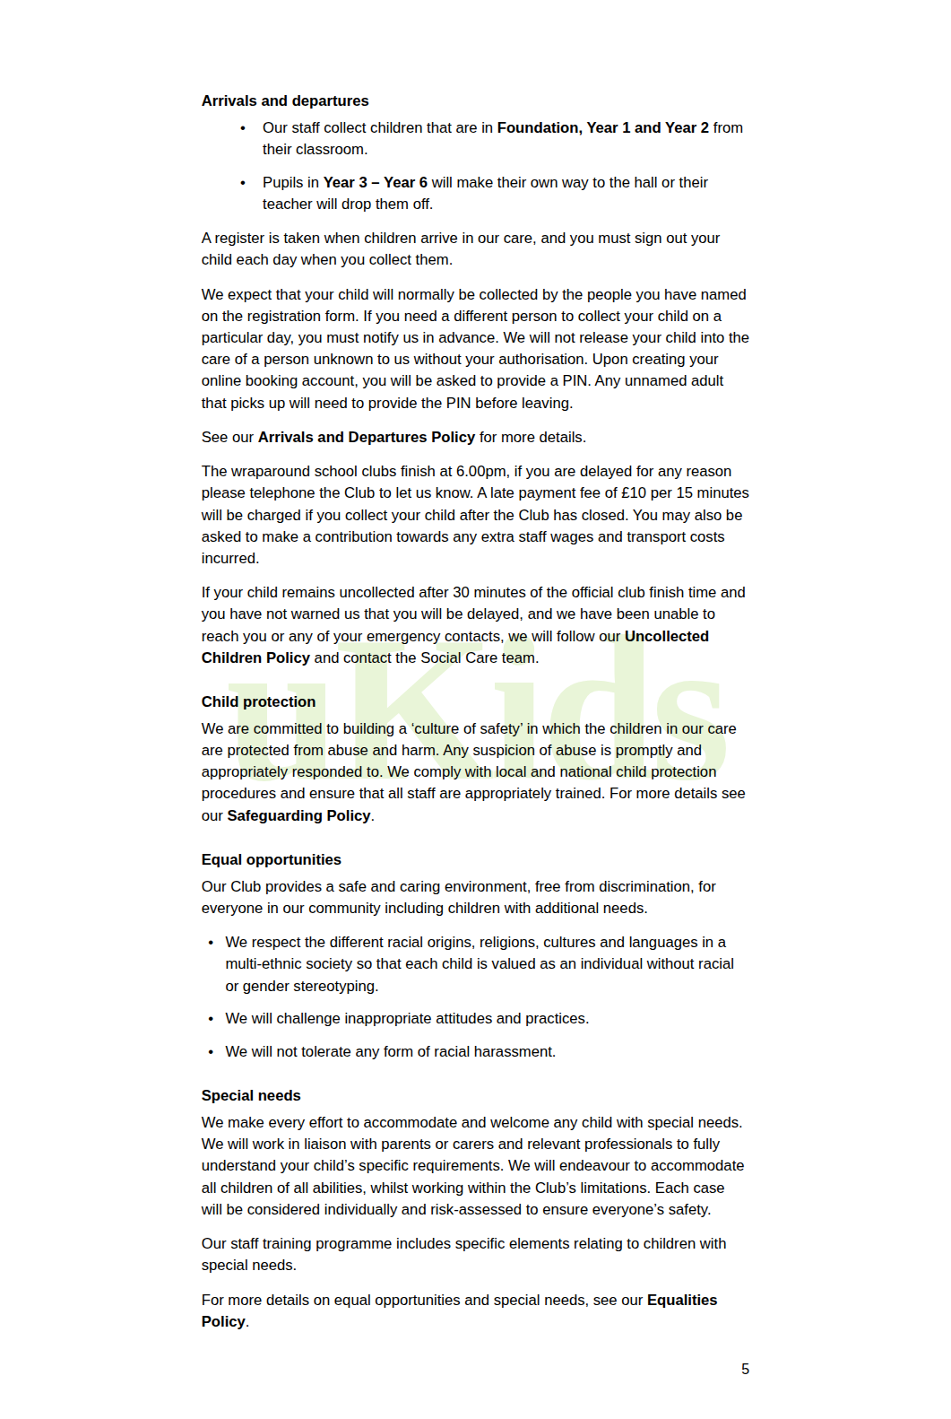uKids
Arrivals and departures
Our staff collect children that are in Foundation, Year 1 and Year 2 from their classroom.
Pupils in Year 3 – Year 6 will make their own way to the hall or their teacher will drop them off.
A register is taken when children arrive in our care, and you must sign out your child each day when you collect them.
We expect that your child will normally be collected by the people you have named on the registration form. If you need a different person to collect your child on a particular day, you must notify us in advance. We will not release your child into the care of a person unknown to us without your authorisation. Upon creating your online booking account, you will be asked to provide a PIN. Any unnamed adult that picks up will need to provide the PIN before leaving.
See our Arrivals and Departures Policy for more details.
The wraparound school clubs finish at 6.00pm, if you are delayed for any reason please telephone the Club to let us know. A late payment fee of £10 per 15 minutes will be charged if you collect your child after the Club has closed. You may also be asked to make a contribution towards any extra staff wages and transport costs incurred.
If your child remains uncollected after 30 minutes of the official club finish time and you have not warned us that you will be delayed, and we have been unable to reach you or any of your emergency contacts, we will follow our Uncollected Children Policy and contact the Social Care team.
Child protection
We are committed to building a ‘culture of safety’ in which the children in our care are protected from abuse and harm. Any suspicion of abuse is promptly and appropriately responded to. We comply with local and national child protection procedures and ensure that all staff are appropriately trained. For more details see our Safeguarding Policy.
Equal opportunities
Our Club provides a safe and caring environment, free from discrimination, for everyone in our community including children with additional needs.
We respect the different racial origins, religions, cultures and languages in a multi-ethnic society so that each child is valued as an individual without racial or gender stereotyping.
We will challenge inappropriate attitudes and practices.
We will not tolerate any form of racial harassment.
Special needs
We make every effort to accommodate and welcome any child with special needs. We will work in liaison with parents or carers and relevant professionals to fully understand your child’s specific requirements. We will endeavour to accommodate all children of all abilities, whilst working within the Club’s limitations. Each case will be considered individually and risk-assessed to ensure everyone’s safety.
Our staff training programme includes specific elements relating to children with special needs.
For more details on equal opportunities and special needs, see our Equalities Policy.
5